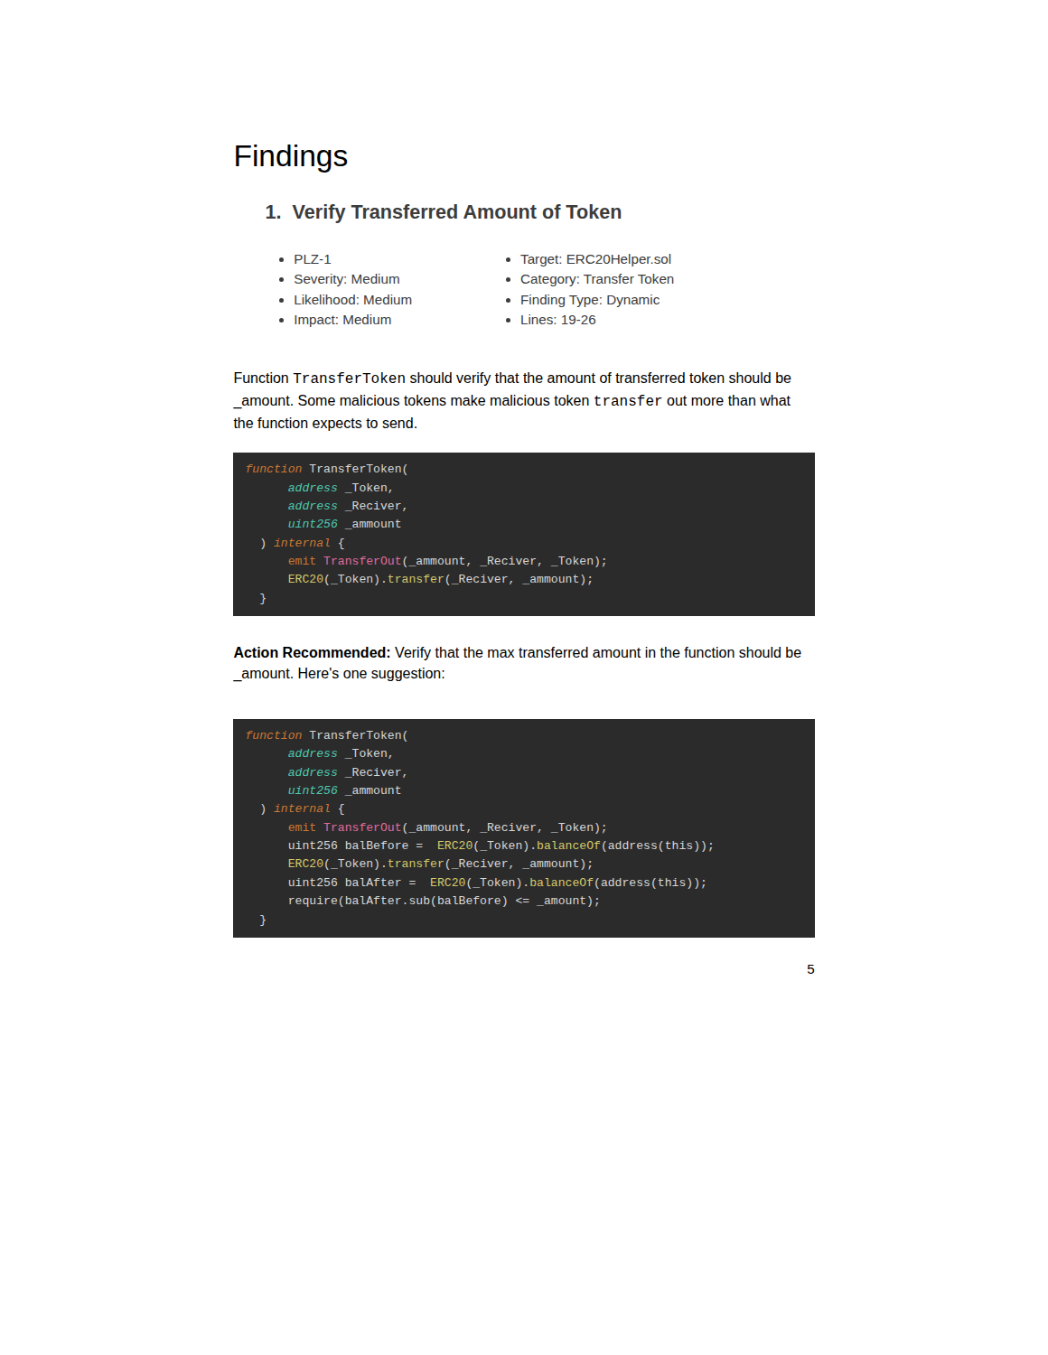Findings
1. Verify Transferred Amount of Token
PLZ-1
Severity: Medium
Likelihood: Medium
Impact: Medium
Target: ERC20Helper.sol
Category: Transfer Token
Finding Type: Dynamic
Lines: 19-26
Function TransferToken should verify that the amount of transferred token should be _amount. Some malicious tokens make malicious token transfer out more than what the function expects to send.
function TransferToken(
      address _Token,
      address _Reciver,
      uint256 _ammount
  ) internal {
      emit TransferOut(_ammount, _Reciver, _Token);
      ERC20(_Token).transfer(_Reciver, _ammount);
  }
Action Recommended: Verify that the max transferred amount in the function should be _amount. Here's one suggestion:
function TransferToken(
      address _Token,
      address _Reciver,
      uint256 _ammount
  ) internal {
      emit TransferOut(_ammount, _Reciver, _Token);
      uint256 balBefore =  ERC20(_Token).balanceOf(address(this));
      ERC20(_Token).transfer(_Reciver, _ammount);
      uint256 balAfter =  ERC20(_Token).balanceOf(address(this));
      require(balAfter.sub(balBefore) <= _amount);
  }
5